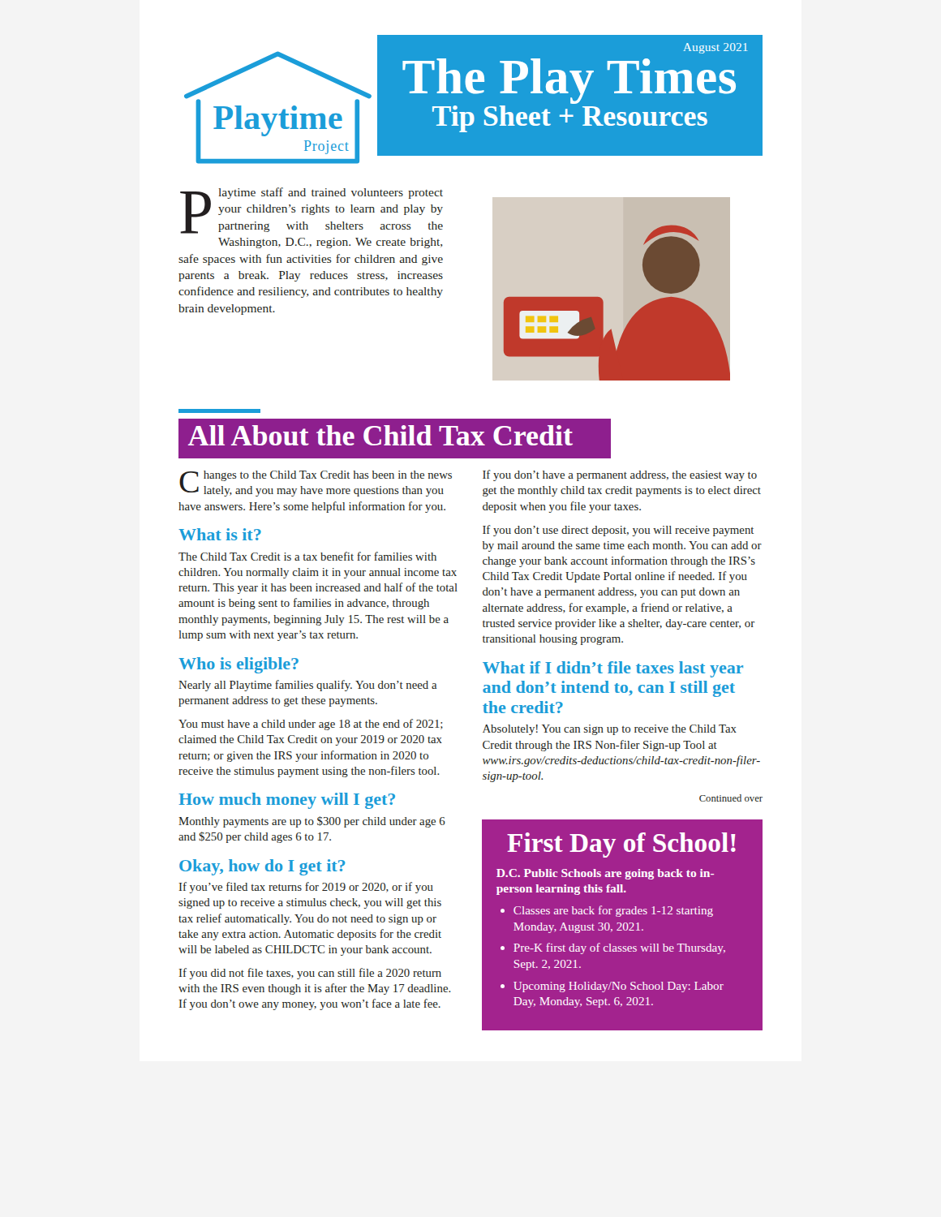Playtime Project
August 2021
The Play Times
Tip Sheet + Resources
Playtime staff and trained volunteers protect your children’s rights to learn and play by partnering with shelters across the Washington, D.C., region. We create bright, safe spaces with fun activities for children and give parents a break. Play reduces stress, increases confidence and resiliency, and contributes to healthy brain development.
All About the Child Tax Credit
Changes to the Child Tax Credit has been in the news lately, and you may have more questions than you have answers. Here’s some helpful information for you.
What is it?
The Child Tax Credit is a tax benefit for families with children. You normally claim it in your annual income tax return. This year it has been increased and half of the total amount is being sent to families in advance, through monthly payments, beginning July 15. The rest will be a lump sum with next year’s tax return.
Who is eligible?
Nearly all Playtime families qualify. You don’t need a permanent address to get these payments.
You must have a child under age 18 at the end of 2021; claimed the Child Tax Credit on your 2019 or 2020 tax return; or given the IRS your information in 2020 to receive the stimulus payment using the non-filers tool.
How much money will I get?
Monthly payments are up to $300 per child under age 6 and $250 per child ages 6 to 17.
Okay, how do I get it?
If you’ve filed tax returns for 2019 or 2020, or if you signed up to receive a stimulus check, you will get this tax relief automatically. You do not need to sign up or take any extra action. Automatic deposits for the credit will be labeled as CHILDCTC in your bank account.
If you did not file taxes, you can still file a 2020 return with the IRS even though it is after the May 17 deadline. If you don’t owe any money, you won’t face a late fee.
If you don’t have a permanent address, the easiest way to get the monthly child tax credit payments is to elect direct deposit when you file your taxes.
If you don’t use direct deposit, you will receive payment by mail around the same time each month. You can add or change your bank account information through the IRS’s Child Tax Credit Update Portal online if needed. If you don’t have a permanent address, you can put down an alternate address, for example, a friend or relative, a trusted service provider like a shelter, day-care center, or transitional housing program.
What if I didn’t file taxes last year and don’t intend to, can I still get the credit?
Absolutely! You can sign up to receive the Child Tax Credit through the IRS Non-filer Sign-up Tool at www.irs.gov/credits-deductions/child-tax-credit-non-filer-sign-up-tool.
Continued over
First Day of School!
D.C. Public Schools are going back to in-person learning this fall.
Classes are back for grades 1-12 starting Monday, August 30, 2021.
Pre-K first day of classes will be Thursday, Sept. 2, 2021.
Upcoming Holiday/No School Day: Labor Day, Monday, Sept. 6, 2021.